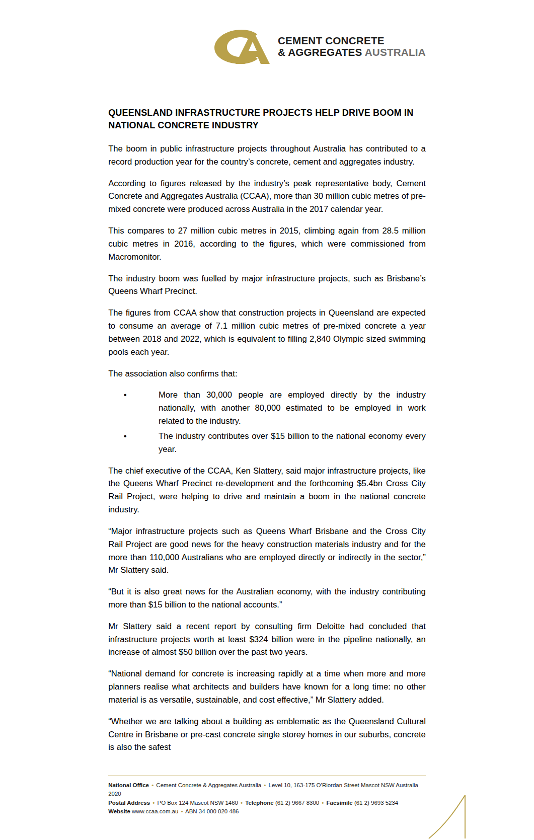CEMENT CONCRETE
& AGGREGATES AUSTRALIA
Queensland Infrastructure Projects Help Drive Boom in National Concrete Industry
The boom in public infrastructure projects throughout Australia has contributed to a record production year for the country’s concrete, cement and aggregates industry.
According to figures released by the industry’s peak representative body, Cement Concrete and Aggregates Australia (CCAA), more than 30 million cubic metres of pre-mixed concrete were produced across Australia in the 2017 calendar year.
This compares to 27 million cubic metres in 2015, climbing again from 28.5 million cubic metres in 2016, according to the figures, which were commissioned from Macromonitor.
The industry boom was fuelled by major infrastructure projects, such as Brisbane’s Queens Wharf Precinct.
The figures from CCAA show that construction projects in Queensland are expected to consume an average of 7.1 million cubic metres of pre-mixed concrete a year between 2018 and 2022, which is equivalent to filling 2,840 Olympic sized swimming pools each year.
The association also confirms that:
More than 30,000 people are employed directly by the industry nationally, with another 80,000 estimated to be employed in work related to the industry.
The industry contributes over $15 billion to the national economy every year.
The chief executive of the CCAA, Ken Slattery, said major infrastructure projects, like the Queens Wharf Precinct re-development and the forthcoming $5.4bn Cross City Rail Project, were helping to drive and maintain a boom in the national concrete industry.
“Major infrastructure projects such as Queens Wharf Brisbane and the Cross City Rail Project are good news for the heavy construction materials industry and for the more than 110,000 Australians who are employed directly or indirectly in the sector,” Mr Slattery said.
“But it is also great news for the Australian economy, with the industry contributing more than $15 billion to the national accounts.”
Mr Slattery said a recent report by consulting firm Deloitte had concluded that infrastructure projects worth at least $324 billion were in the pipeline nationally, an increase of almost $50 billion over the past two years.
“National demand for concrete is increasing rapidly at a time when more and more planners realise what architects and builders have known for a long time: no other material is as versatile, sustainable, and cost effective,” Mr Slattery added.
“Whether we are talking about a building as emblematic as the Queensland Cultural Centre in Brisbane or pre-cast concrete single storey homes in our suburbs, concrete is also the safest
National Office • Cement Concrete & Aggregates Australia • Level 10, 163-175 O’Riordan Street Mascot NSW Australia 2020
Postal Address • PO Box 124 Mascot NSW 1460 • Telephone (61 2) 9667 8300 • Facsimile (61 2) 9693 5234
Website www.ccaa.com.au • ABN 34 000 020 486